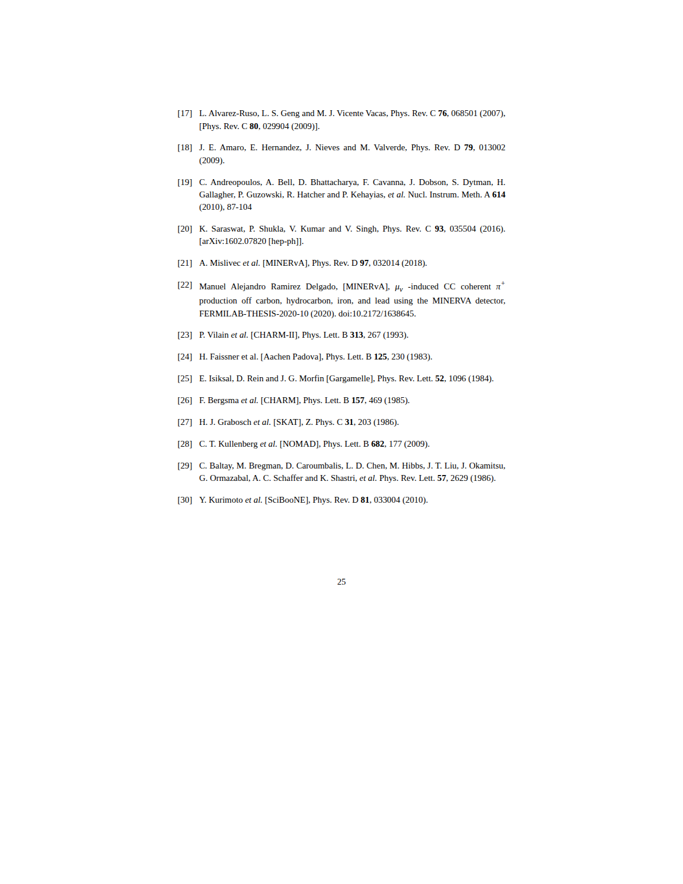[17] L. Alvarez-Ruso, L. S. Geng and M. J. Vicente Vacas, Phys. Rev. C 76, 068501 (2007), [Phys. Rev. C 80, 029904 (2009)].
[18] J. E. Amaro, E. Hernandez, J. Nieves and M. Valverde, Phys. Rev. D 79, 013002 (2009).
[19] C. Andreopoulos, A. Bell, D. Bhattacharya, F. Cavanna, J. Dobson, S. Dytman, H. Gallagher, P. Guzowski, R. Hatcher and P. Kehayias, et al. Nucl. Instrum. Meth. A 614 (2010), 87-104
[20] K. Saraswat, P. Shukla, V. Kumar and V. Singh, Phys. Rev. C 93, 035504 (2016). [arXiv:1602.07820 [hep-ph]].
[21] A. Mislivec et al. [MINERvA], Phys. Rev. D 97, 032014 (2018).
[22] Manuel Alejandro Ramirez Delgado, [MINERvA], μν -induced CC coherent π+ production off carbon, hydrocarbon, iron, and lead using the MINERVA detector, FERMILAB-THESIS-2020-10 (2020). doi:10.2172/1638645.
[23] P. Vilain et al. [CHARM-II], Phys. Lett. B 313, 267 (1993).
[24] H. Faissner et al. [Aachen Padova], Phys. Lett. B 125, 230 (1983).
[25] E. Isiksal, D. Rein and J. G. Morfin [Gargamelle], Phys. Rev. Lett. 52, 1096 (1984).
[26] F. Bergsma et al. [CHARM], Phys. Lett. B 157, 469 (1985).
[27] H. J. Grabosch et al. [SKAT], Z. Phys. C 31, 203 (1986).
[28] C. T. Kullenberg et al. [NOMAD], Phys. Lett. B 682, 177 (2009).
[29] C. Baltay, M. Bregman, D. Caroumbalis, L. D. Chen, M. Hibbs, J. T. Liu, J. Okamitsu, G. Ormazabal, A. C. Schaffer and K. Shastri, et al. Phys. Rev. Lett. 57, 2629 (1986).
[30] Y. Kurimoto et al. [SciBooNE], Phys. Rev. D 81, 033004 (2010).
25